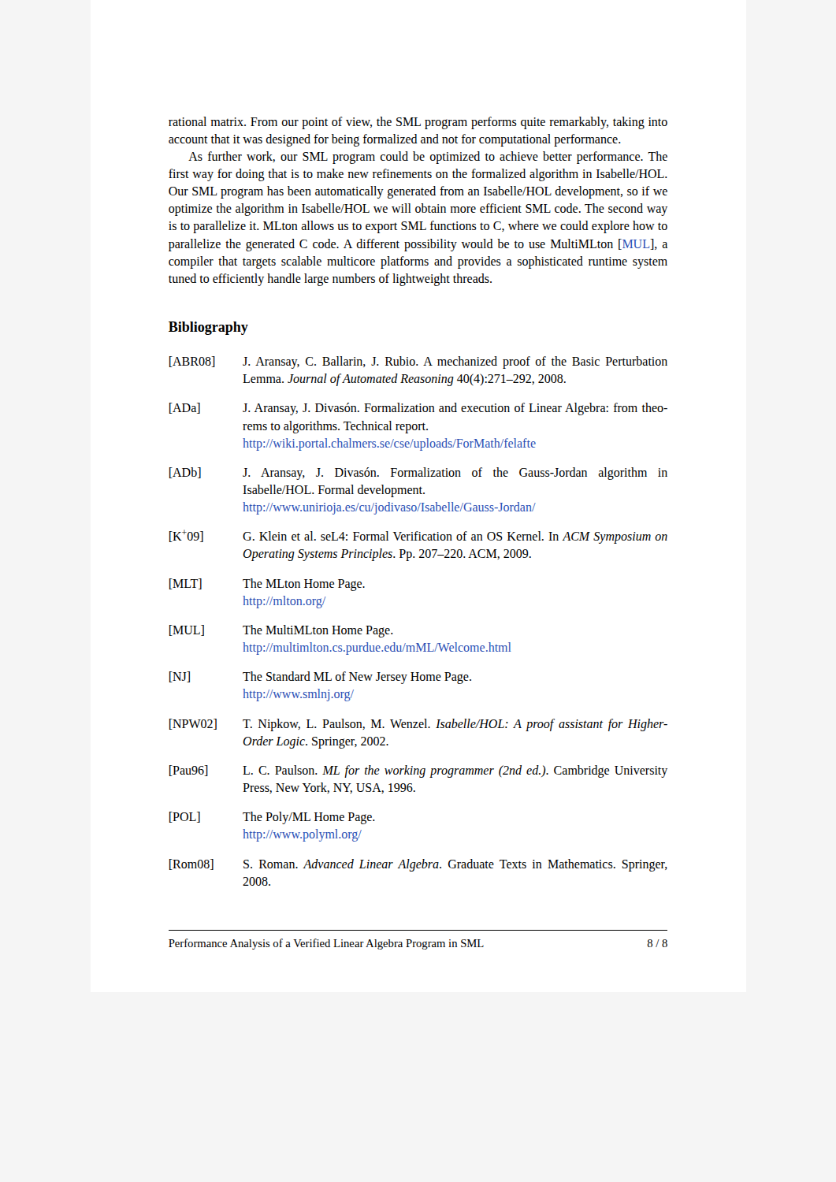rational matrix. From our point of view, the SML program performs quite remarkably, taking into account that it was designed for being formalized and not for computational performance.
As further work, our SML program could be optimized to achieve better performance. The first way for doing that is to make new refinements on the formalized algorithm in Isabelle/HOL. Our SML program has been automatically generated from an Isabelle/HOL development, so if we optimize the algorithm in Isabelle/HOL we will obtain more efficient SML code. The second way is to parallelize it. MLton allows us to export SML functions to C, where we could explore how to parallelize the generated C code. A different possibility would be to use MultiMLton [MUL], a compiler that targets scalable multicore platforms and provides a sophisticated runtime system tuned to efficiently handle large numbers of lightweight threads.
Bibliography
[ABR08]
J. Aransay, C. Ballarin, J. Rubio. A mechanized proof of the Basic Perturbation Lemma. Journal of Automated Reasoning 40(4):271–292, 2008.
[ADa]
J. Aransay, J. Divasón. Formalization and execution of Linear Algebra: from theorems to algorithms. Technical report.
http://wiki.portal.chalmers.se/cse/uploads/ForMath/felafte
[ADb]
J. Aransay, J. Divasón. Formalization of the Gauss-Jordan algorithm in Isabelle/HOL. Formal development.
http://www.unirioja.es/cu/jodivaso/Isabelle/Gauss-Jordan/
[K+09]
G. Klein et al. seL4: Formal Verification of an OS Kernel. In ACM Symposium on Operating Systems Principles. Pp. 207–220. ACM, 2009.
[MLT]
The MLton Home Page.
http://mlton.org/
[MUL]
The MultiMLton Home Page.
http://multimlton.cs.purdue.edu/mML/Welcome.html
[NJ]
The Standard ML of New Jersey Home Page.
http://www.smlnj.org/
[NPW02]
T. Nipkow, L. Paulson, M. Wenzel. Isabelle/HOL: A proof assistant for Higher-Order Logic. Springer, 2002.
[Pau96]
L. C. Paulson. ML for the working programmer (2nd ed.). Cambridge University Press, New York, NY, USA, 1996.
[POL]
The Poly/ML Home Page.
http://www.polyml.org/
[Rom08]
S. Roman. Advanced Linear Algebra. Graduate Texts in Mathematics. Springer, 2008.
Performance Analysis of a Verified Linear Algebra Program in SML 8 / 8